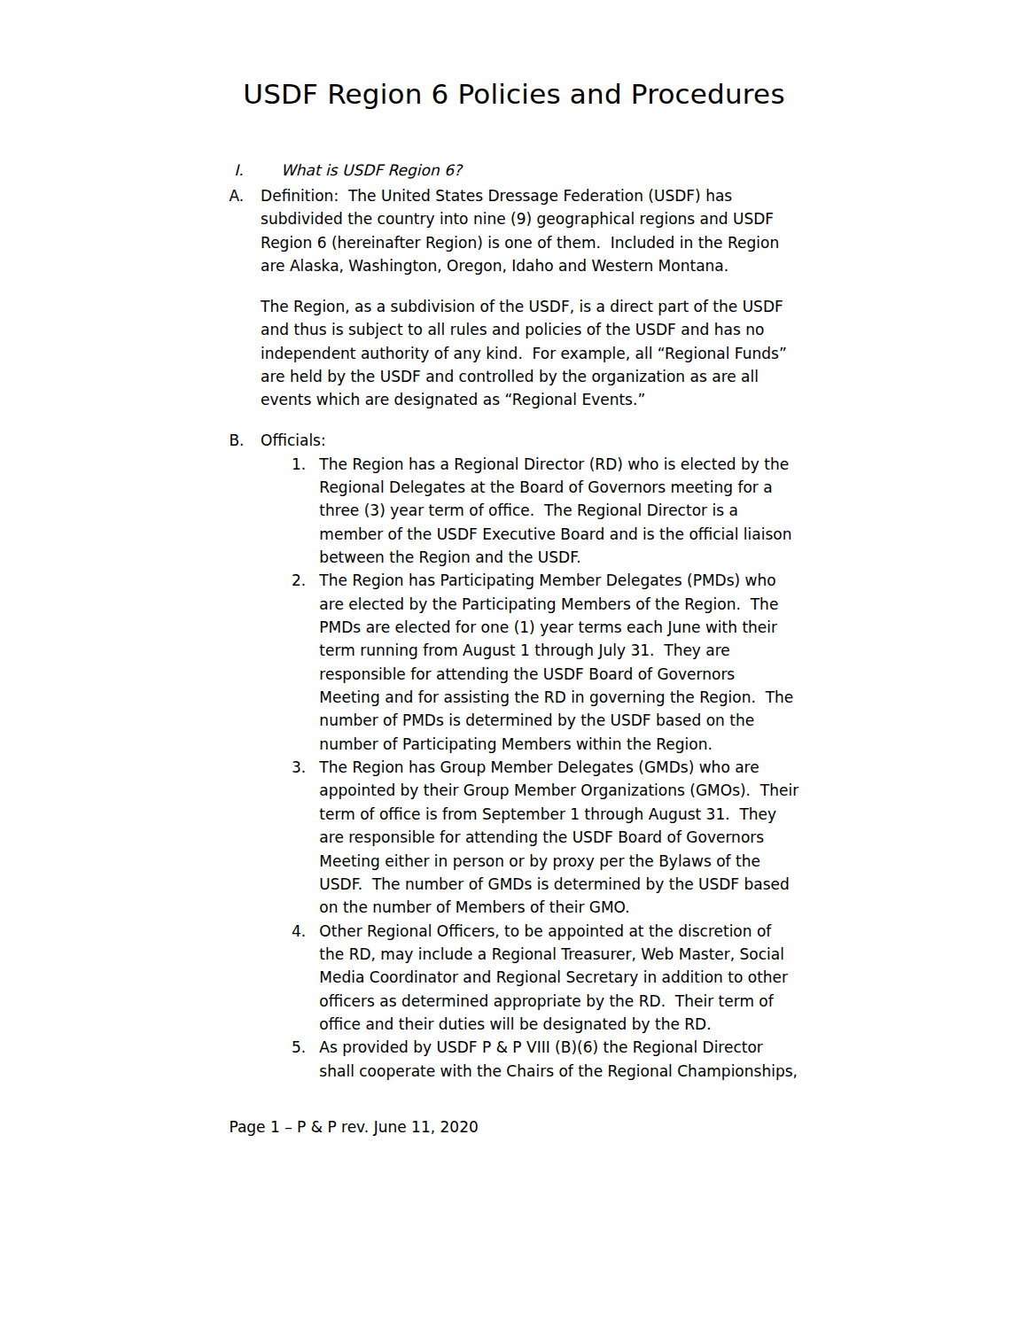USDF Region 6 Policies and Procedures
I. What is USDF Region 6?
A.
Definition: The United States Dressage Federation (USDF) has subdivided the country into nine (9) geographical regions and USDF Region 6 (hereinafter Region) is one of them. Included in the Region are Alaska, Washington, Oregon, Idaho and Western Montana.
The Region, as a subdivision of the USDF, is a direct part of the USDF and thus is subject to all rules and policies of the USDF and has no independent authority of any kind. For example, all “Regional Funds” are held by the USDF and controlled by the organization as are all events which are designated as “Regional Events.”
B.
Officials:
1. The Region has a Regional Director (RD) who is elected by the Regional Delegates at the Board of Governors meeting for a three (3) year term of office. The Regional Director is a member of the USDF Executive Board and is the official liaison between the Region and the USDF.
2. The Region has Participating Member Delegates (PMDs) who are elected by the Participating Members of the Region. The PMDs are elected for one (1) year terms each June with their term running from August 1 through July 31. They are responsible for attending the USDF Board of Governors Meeting and for assisting the RD in governing the Region. The number of PMDs is determined by the USDF based on the number of Participating Members within the Region.
3. The Region has Group Member Delegates (GMDs) who are appointed by their Group Member Organizations (GMOs). Their term of office is from September 1 through August 31. They are responsible for attending the USDF Board of Governors Meeting either in person or by proxy per the Bylaws of the USDF. The number of GMDs is determined by the USDF based on the number of Members of their GMO.
4. Other Regional Officers, to be appointed at the discretion of the RD, may include a Regional Treasurer, Web Master, Social Media Coordinator and Regional Secretary in addition to other officers as determined appropriate by the RD. Their term of office and their duties will be designated by the RD.
5. As provided by USDF P & P VIII (B)(6) the Regional Director shall cooperate with the Chairs of the Regional Championships,
Page 1 – P & P rev. June 11, 2020